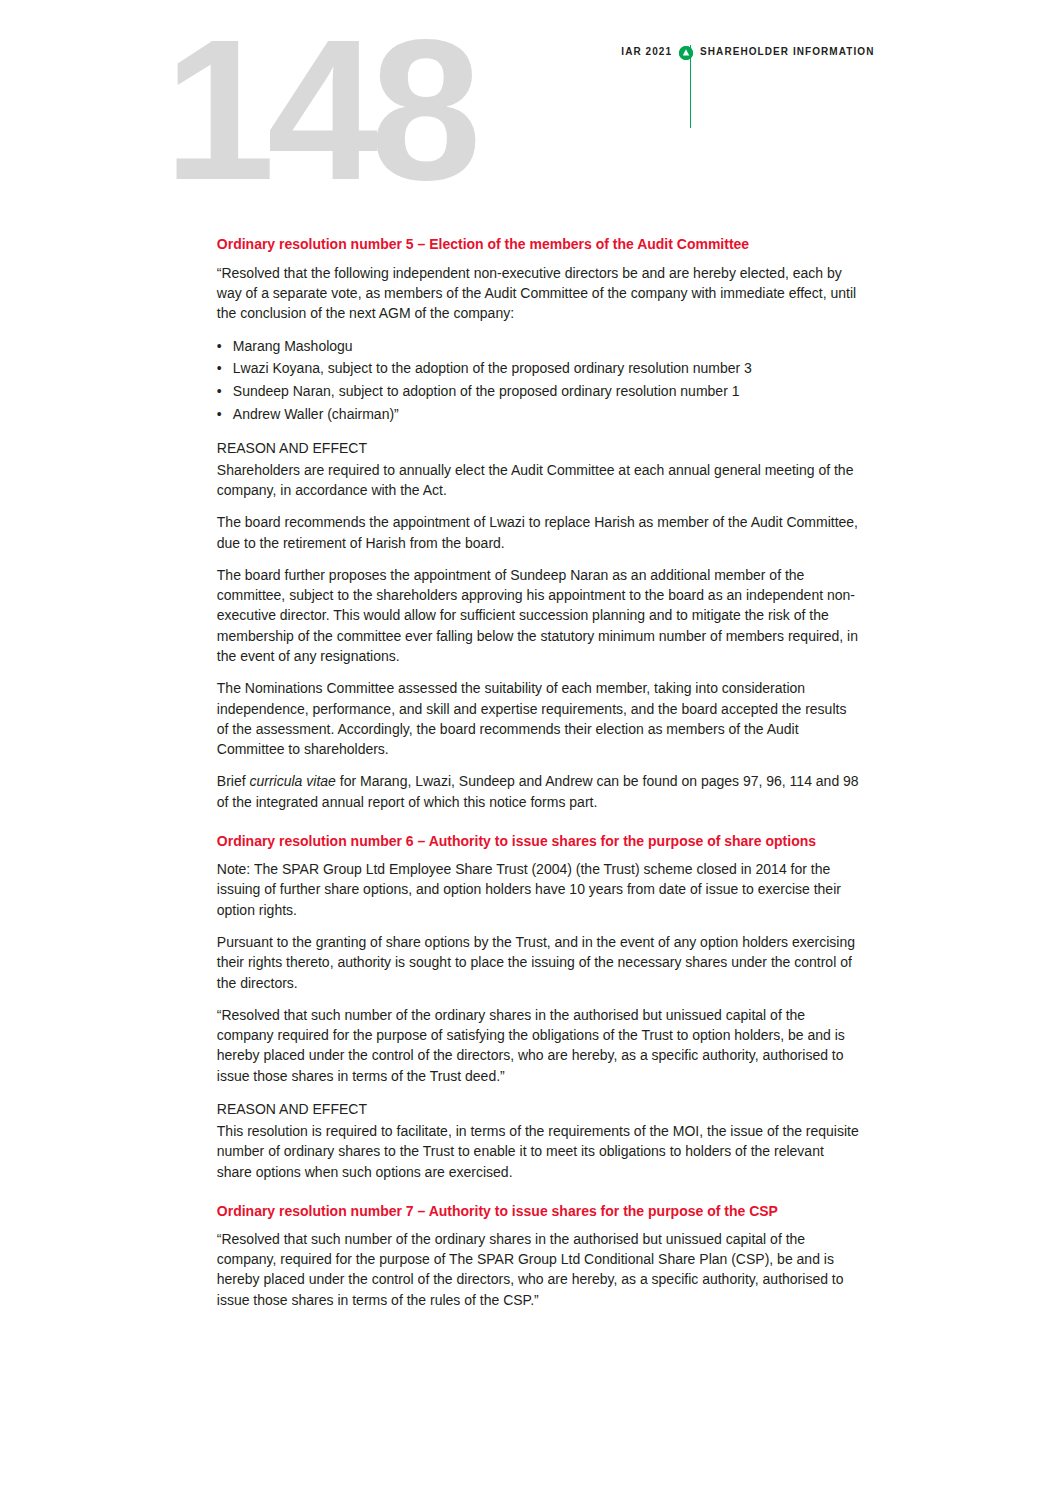148
IAR 2021 SHAREHOLDER INFORMATION
Ordinary resolution number 5 – Election of the members of the Audit Committee
“Resolved that the following independent non-executive directors be and are hereby elected, each by way of a separate vote, as members of the Audit Committee of the company with immediate effect, until the conclusion of the next AGM of the company:
Marang Mashologu
Lwazi Koyana, subject to the adoption of the proposed ordinary resolution number 3
Sundeep Naran, subject to adoption of the proposed ordinary resolution number 1
Andrew Waller (chairman)”
REASON AND EFFECT
Shareholders are required to annually elect the Audit Committee at each annual general meeting of the company, in accordance with the Act.
The board recommends the appointment of Lwazi to replace Harish as member of the Audit Committee, due to the retirement of Harish from the board.
The board further proposes the appointment of Sundeep Naran as an additional member of the committee, subject to the shareholders approving his appointment to the board as an independent non-executive director. This would allow for sufficient succession planning and to mitigate the risk of the membership of the committee ever falling below the statutory minimum number of members required, in the event of any resignations.
The Nominations Committee assessed the suitability of each member, taking into consideration independence, performance, and skill and expertise requirements, and the board accepted the results of the assessment. Accordingly, the board recommends their election as members of the Audit Committee to shareholders.
Brief curricula vitae for Marang, Lwazi, Sundeep and Andrew can be found on pages 97, 96, 114 and 98 of the integrated annual report of which this notice forms part.
Ordinary resolution number 6 – Authority to issue shares for the purpose of share options
Note: The SPAR Group Ltd Employee Share Trust (2004) (the Trust) scheme closed in 2014 for the issuing of further share options, and option holders have 10 years from date of issue to exercise their option rights.
Pursuant to the granting of share options by the Trust, and in the event of any option holders exercising their rights thereto, authority is sought to place the issuing of the necessary shares under the control of the directors.
“Resolved that such number of the ordinary shares in the authorised but unissued capital of the company required for the purpose of satisfying the obligations of the Trust to option holders, be and is hereby placed under the control of the directors, who are hereby, as a specific authority, authorised to issue those shares in terms of the Trust deed.”
REASON AND EFFECT
This resolution is required to facilitate, in terms of the requirements of the MOI, the issue of the requisite number of ordinary shares to the Trust to enable it to meet its obligations to holders of the relevant share options when such options are exercised.
Ordinary resolution number 7 – Authority to issue shares for the purpose of the CSP
“Resolved that such number of the ordinary shares in the authorised but unissued capital of the company, required for the purpose of The SPAR Group Ltd Conditional Share Plan (CSP), be and is hereby placed under the control of the directors, who are hereby, as a specific authority, authorised to issue those shares in terms of the rules of the CSP.”